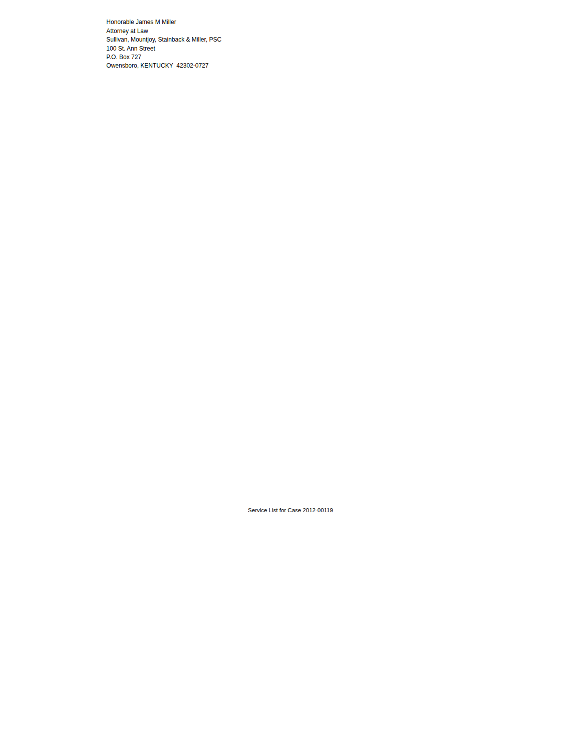Honorable James M Miller
Attorney at Law
Sullivan, Mountjoy, Stainback & Miller, PSC
100 St. Ann Street
P.O. Box 727
Owensboro, KENTUCKY 42302-0727
Service List for Case 2012-00119